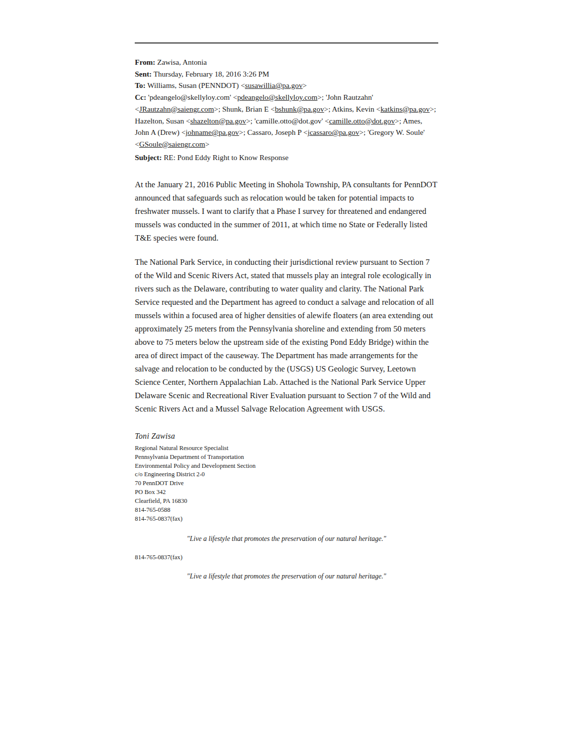From: Zawisa, Antonia
Sent: Thursday, February 18, 2016 3:26 PM
To: Williams, Susan (PENNDOT) <susawillia@pa.gov>
Cc: 'pdeangelo@skellyloy.com' <pdeangelo@skellyloy.com>; 'John Rautzahn' <JRautzahn@saiengr.com>; Shunk, Brian E <bshunk@pa.gov>; Atkins, Kevin <katkins@pa.gov>; Hazelton, Susan <shazelton@pa.gov>; 'camille.otto@dot.gov' <camille.otto@dot.gov>; Ames, John A (Drew) <johname@pa.gov>; Cassaro, Joseph P <jcassaro@pa.gov>; 'Gregory W. Soule' <GSoule@saiengr.com>
Subject: RE: Pond Eddy Right to Know Response
At the January 21, 2016 Public Meeting in Shohola Township, PA consultants for PennDOT announced that safeguards such as relocation would be taken for potential impacts to freshwater mussels. I want to clarify that a Phase I survey for threatened and endangered mussels was conducted in the summer of 2011, at which time no State or Federally listed T&E species were found.
The National Park Service, in conducting their jurisdictional review pursuant to Section 7 of the Wild and Scenic Rivers Act, stated that mussels play an integral role ecologically in rivers such as the Delaware, contributing to water quality and clarity. The National Park Service requested and the Department has agreed to conduct a salvage and relocation of all mussels within a focused area of higher densities of alewife floaters (an area extending out approximately 25 meters from the Pennsylvania shoreline and extending from 50 meters above to 75 meters below the upstream side of the existing Pond Eddy Bridge) within the area of direct impact of the causeway. The Department has made arrangements for the salvage and relocation to be conducted by the (USGS) US Geologic Survey, Leetown Science Center, Northern Appalachian Lab. Attached is the National Park Service Upper Delaware Scenic and Recreational River Evaluation pursuant to Section 7 of the Wild and Scenic Rivers Act and a Mussel Salvage Relocation Agreement with USGS.
Toni Zawisa
Regional Natural Resource Specialist
Pennsylvania Department of Transportation
Environmental Policy and Development Section
c/o Engineering District 2-0
70 PennDOT Drive
PO Box 342
Clearfield, PA 16830
814-765-0588
814-765-0837(fax)
"Live a lifestyle that promotes the preservation of our natural heritage."
814-765-0837(fax)
"Live a lifestyle that promotes the preservation of our natural heritage."